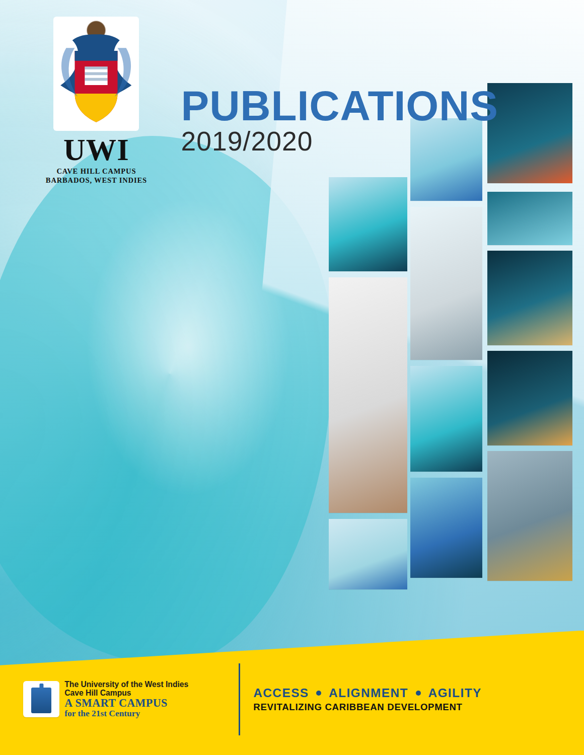UWI
CAVE HILL CAMPUS
BARBADOS, WEST INDIES
PUBLICATIONS
2019/2020
The University of the West Indies
Cave Hill Campus
A SMART CAMPUS
for the 21st Century
ACCESS ALIGNMENT AGILITY
REVITALIZING CARIBBEAN DEVELOPMENT